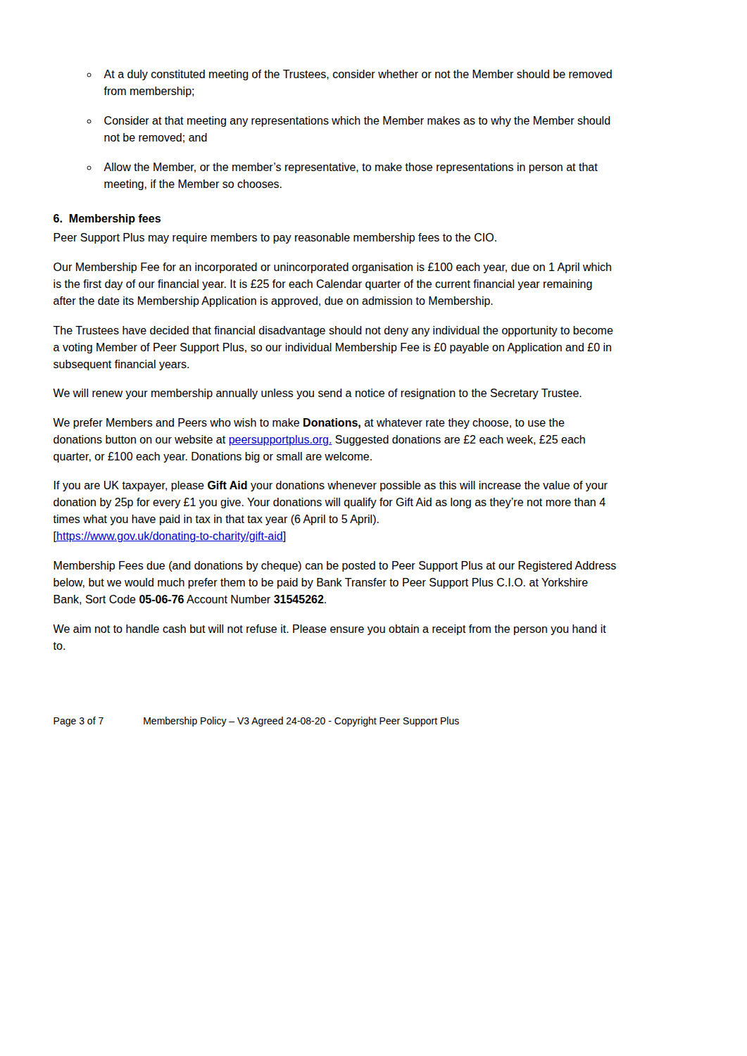At a duly constituted meeting of the Trustees, consider whether or not the Member should be removed from membership;
Consider at that meeting any representations which the Member makes as to why the Member should not be removed; and
Allow the Member, or the member’s representative, to make those representations in person at that meeting, if the Member so chooses.
6. Membership fees
Peer Support Plus may require members to pay reasonable membership fees to the CIO.
Our Membership Fee for an incorporated or unincorporated organisation is £100 each year, due on 1 April which is the first day of our financial year. It is £25 for each Calendar quarter of the current financial year remaining after the date its Membership Application is approved, due on admission to Membership.
The Trustees have decided that financial disadvantage should not deny any individual the opportunity to become a voting Member of Peer Support Plus, so our individual Membership Fee is £0 payable on Application and £0 in subsequent financial years.
We will renew your membership annually unless you send a notice of resignation to the Secretary Trustee.
We prefer Members and Peers who wish to make Donations, at whatever rate they choose, to use the donations button on our website at peersupportplus.org. Suggested donations are £2 each week, £25 each quarter, or £100 each year. Donations big or small are welcome.
If you are UK taxpayer, please Gift Aid your donations whenever possible as this will increase the value of your donation by 25p for every £1 you give. Your donations will qualify for Gift Aid as long as they’re not more than 4 times what you have paid in tax in that tax year (6 April to 5 April).
[https://www.gov.uk/donating-to-charity/gift-aid]
Membership Fees due (and donations by cheque) can be posted to Peer Support Plus at our Registered Address below, but we would much prefer them to be paid by Bank Transfer to Peer Support Plus C.I.O. at Yorkshire Bank, Sort Code 05-06-76 Account Number 31545262.
We aim not to handle cash but will not refuse it. Please ensure you obtain a receipt from the person you hand it to.
Page 3 of 7 Membership Policy – V3 Agreed 24-08-20 - Copyright Peer Support Plus